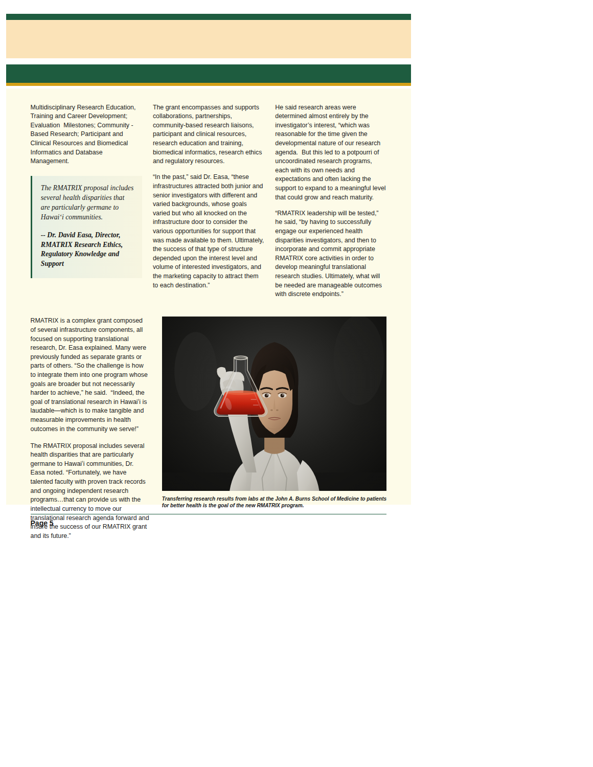Multidisciplinary Research Education, Training and Career Development; Evaluation Milestones; Community -Based Research; Participant and Clinical Resources and Biomedical Informatics and Database Management.
The RMATRIX proposal includes several health disparities that are particularly germane to Hawaiʻi communities.
-- Dr. David Easa, Director, RMATRIX Research Ethics, Regulatory Knowledge and Support
The grant encompasses and supports collaborations, partnerships, community-based research liaisons, participant and clinical resources, research education and training, biomedical informatics, research ethics and regulatory resources.
“In the past,” said Dr. Easa, “these infrastructures attracted both junior and senior investigators with different and varied backgrounds, whose goals varied but who all knocked on the infrastructure door to consider the various opportunities for support that was made available to them. Ultimately, the success of that type of structure depended upon the interest level and volume of interested investigators, and the marketing capacity to attract them to each destination.”
He said research areas were determined almost entirely by the investigator’s interest, “which was reasonable for the time given the developmental nature of our research agenda. But this led to a potpourri of uncoordinated research programs, each with its own needs and expectations and often lacking the support to expand to a meaningful level that could grow and reach maturity.
“RMATRIX leadership will be tested,” he said, “by having to successfully engage our experienced health disparities investigators, and then to incorporate and commit appropriate RMATRIX core activities in order to develop meaningful translational research studies. Ultimately, what will be needed are manageable outcomes with discrete endpoints.”
RMATRIX is a complex grant composed of several infrastructure components, all focused on supporting translational research, Dr. Easa explained. Many were previously funded as separate grants or parts of others. “So the challenge is how to integrate them into one program whose goals are broader but not necessarily harder to achieve,” he said. “Indeed, the goal of translational research in Hawaiʻi is laudable—which is to make tangible and measurable improvements in health outcomes in the community we serve!”
The RMATRIX proposal includes several health disparities that are particularly germane to Hawaiʻi communities, Dr. Easa noted. “Fortunately, we have talented faculty with proven track records and ongoing independent research programs…that can provide us with the intellectual currency to move our translational research agenda forward and insure the success of our RMATRIX grant and its future.”
Transferring research results from labs at the John A. Burns School of Medicine to patients for better health is the goal of the new RMATRIX program.
Page 5